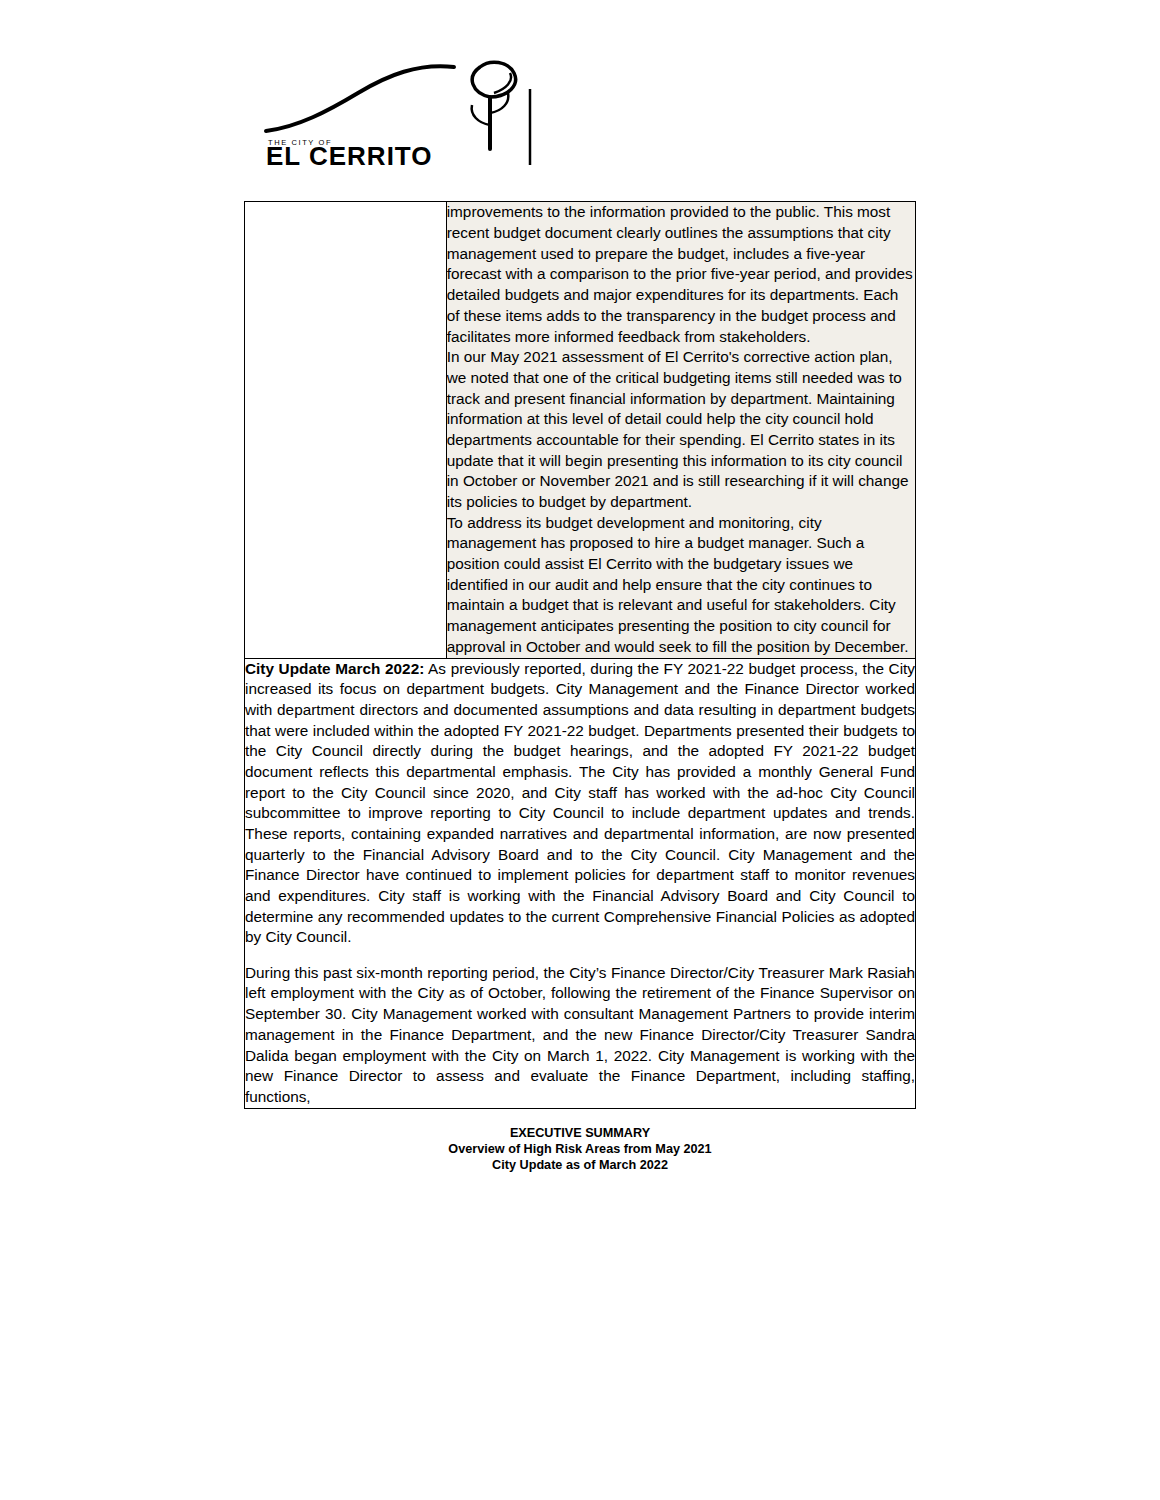THE CITY OF EL CERRITO
| | improvements to the information provided to the public. This most recent budget document clearly outlines the assumptions that city management used to prepare the budget, includes a five-year forecast with a comparison to the prior five-year period, and provides detailed budgets and major expenditures for its departments. Each of these items adds to the transparency in the budget process and facilitates more informed feedback from stakeholders. In our May 2021 assessment of El Cerrito's corrective action plan, we noted that one of the critical budgeting items still needed was to track and present financial information by department. Maintaining information at this level of detail could help the city council hold departments accountable for their spending. El Cerrito states in its update that it will begin presenting this information to its city council in October or November 2021 and is still researching if it will change its policies to budget by department. To address its budget development and monitoring, city management has proposed to hire a budget manager. Such a position could assist El Cerrito with the budgetary issues we identified in our audit and help ensure that the city continues to maintain a budget that is relevant and useful for stakeholders. City management anticipates presenting the position to city council for approval in October and would seek to fill the position by December. |
| City Update March 2022: As previously reported, during the FY 2021-22 budget process, the City increased its focus on department budgets. City Management and the Finance Director worked with department directors and documented assumptions and data resulting in department budgets that were included within the adopted FY 2021-22 budget. Departments presented their budgets to the City Council directly during the budget hearings, and the adopted FY 2021-22 budget document reflects this departmental emphasis. The City has provided a monthly General Fund report to the City Council since 2020, and City staff has worked with the ad-hoc City Council subcommittee to improve reporting to City Council to include department updates and trends. These reports, containing expanded narratives and departmental information, are now presented quarterly to the Financial Advisory Board and to the City Council. City Management and the Finance Director have continued to implement policies for department staff to monitor revenues and expenditures. City staff is working with the Financial Advisory Board and City Council to determine any recommended updates to the current Comprehensive Financial Policies as adopted by City Council. During this past six-month reporting period, the City’s Finance Director/City Treasurer Mark Rasiah left employment with the City as of October, following the retirement of the Finance Supervisor on September 30. City Management worked with consultant Management Partners to provide interim management in the Finance Department, and the new Finance Director/City Treasurer Sandra Dalida began employment with the City on March 1, 2022. City Management is working with the new Finance Director to assess and evaluate the Finance Department, including staffing, functions, |
EXECUTIVE SUMMARY
Overview of High Risk Areas from May 2021
City Update as of March 2022